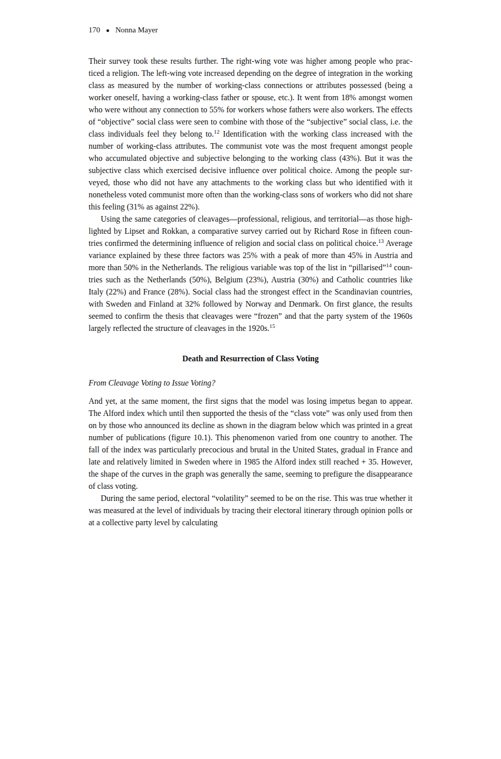170 ● Nonna Mayer
Their survey took these results further. The right-wing vote was higher among people who practiced a religion. The left-wing vote increased depending on the degree of integration in the working class as measured by the number of working-class connections or attributes possessed (being a worker oneself, having a working-class father or spouse, etc.). It went from 18% amongst women who were without any connection to 55% for workers whose fathers were also workers. The effects of “objective” social class were seen to combine with those of the “subjective” social class, i.e. the class individuals feel they belong to.12 Identification with the working class increased with the number of working-class attributes. The communist vote was the most frequent amongst people who accumulated objective and subjective belonging to the working class (43%). But it was the subjective class which exercised decisive influence over political choice. Among the people surveyed, those who did not have any attachments to the working class but who identified with it nonetheless voted communist more often than the working-class sons of workers who did not share this feeling (31% as against 22%).
Using the same categories of cleavages—professional, religious, and territorial—as those highlighted by Lipset and Rokkan, a comparative survey carried out by Richard Rose in fifteen countries confirmed the determining influence of religion and social class on political choice.13 Average variance explained by these three factors was 25% with a peak of more than 45% in Austria and more than 50% in the Netherlands. The religious variable was top of the list in “pillarised”14 countries such as the Netherlands (50%), Belgium (23%), Austria (30%) and Catholic countries like Italy (22%) and France (28%). Social class had the strongest effect in the Scandinavian countries, with Sweden and Finland at 32% followed by Norway and Denmark. On first glance, the results seemed to confirm the thesis that cleavages were “frozen” and that the party system of the 1960s largely reflected the structure of cleavages in the 1920s.15
Death and Resurrection of Class Voting
From Cleavage Voting to Issue Voting?
And yet, at the same moment, the first signs that the model was losing impetus began to appear. The Alford index which until then supported the thesis of the “class vote” was only used from then on by those who announced its decline as shown in the diagram below which was printed in a great number of publications (figure 10.1). This phenomenon varied from one country to another. The fall of the index was particularly precocious and brutal in the United States, gradual in France and late and relatively limited in Sweden where in 1985 the Alford index still reached + 35. However, the shape of the curves in the graph was generally the same, seeming to prefigure the disappearance of class voting.
During the same period, electoral “volatility” seemed to be on the rise. This was true whether it was measured at the level of individuals by tracing their electoral itinerary through opinion polls or at a collective party level by calculating